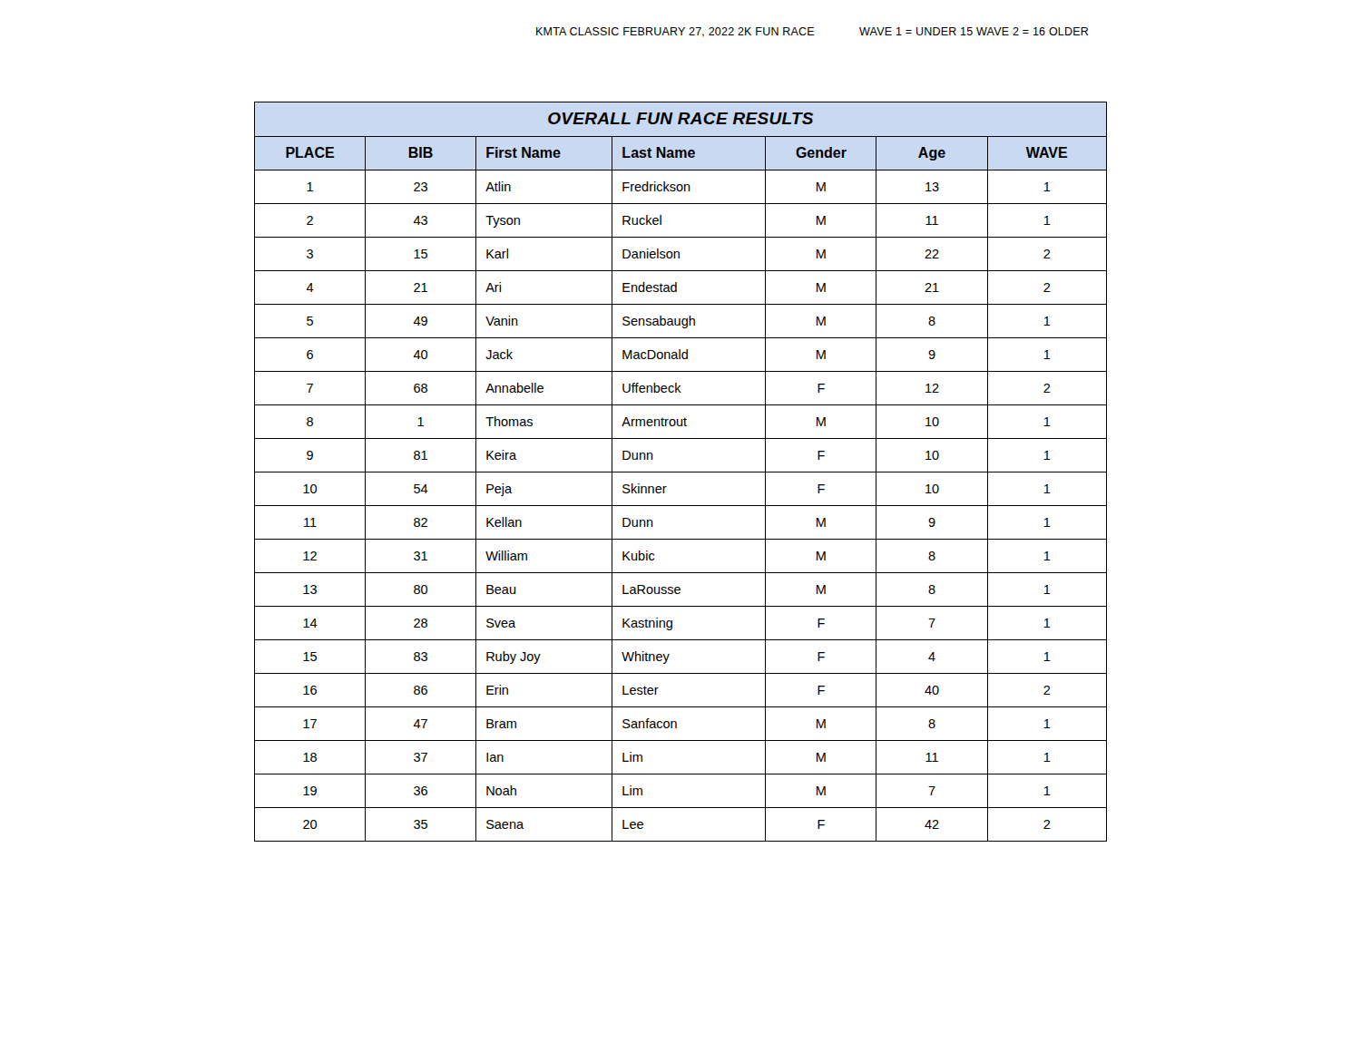KMTA CLASSIC FEBRUARY 27, 2022 2K FUN RACE
WAVE 1 = UNDER 15 WAVE 2 = 16 OLDER
OVERALL FUN RACE RESULTS
| PLACE | BIB | First Name | Last Name | Gender | Age | WAVE |
| --- | --- | --- | --- | --- | --- | --- |
| 1 | 23 | Atlin | Fredrickson | M | 13 | 1 |
| 2 | 43 | Tyson | Ruckel | M | 11 | 1 |
| 3 | 15 | Karl | Danielson | M | 22 | 2 |
| 4 | 21 | Ari | Endestad | M | 21 | 2 |
| 5 | 49 | Vanin | Sensabaugh | M | 8 | 1 |
| 6 | 40 | Jack | MacDonald | M | 9 | 1 |
| 7 | 68 | Annabelle | Uffenbeck | F | 12 | 2 |
| 8 | 1 | Thomas | Armentrout | M | 10 | 1 |
| 9 | 81 | Keira | Dunn | F | 10 | 1 |
| 10 | 54 | Peja | Skinner | F | 10 | 1 |
| 11 | 82 | Kellan | Dunn | M | 9 | 1 |
| 12 | 31 | William | Kubic | M | 8 | 1 |
| 13 | 80 | Beau | LaRousse | M | 8 | 1 |
| 14 | 28 | Svea | Kastning | F | 7 | 1 |
| 15 | 83 | Ruby Joy | Whitney | F | 4 | 1 |
| 16 | 86 | Erin | Lester | F | 40 | 2 |
| 17 | 47 | Bram | Sanfacon | M | 8 | 1 |
| 18 | 37 | Ian | Lim | M | 11 | 1 |
| 19 | 36 | Noah | Lim | M | 7 | 1 |
| 20 | 35 | Saena | Lee | F | 42 | 2 |